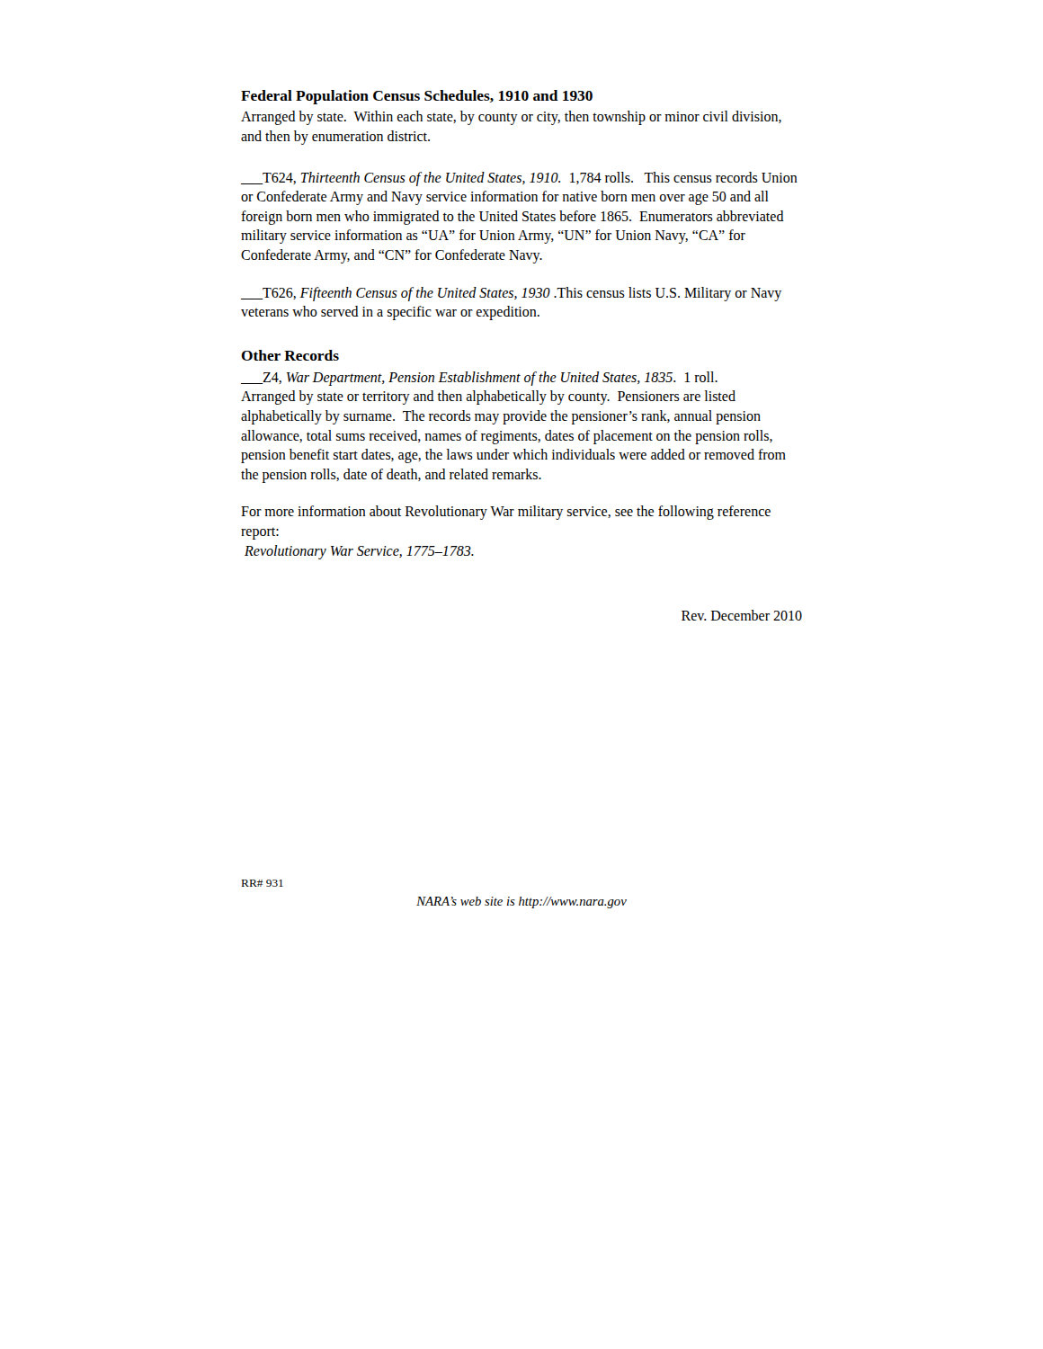Federal Population Census Schedules, 1910 and 1930
Arranged by state. Within each state, by county or city, then township or minor civil division, and then by enumeration district.
___T624, Thirteenth Census of the United States, 1910. 1,784 rolls. This census records Union or Confederate Army and Navy service information for native born men over age 50 and all foreign born men who immigrated to the United States before 1865. Enumerators abbreviated military service information as “UA” for Union Army, “UN” for Union Navy, “CA” for Confederate Army, and “CN” for Confederate Navy.
___T626, Fifteenth Census of the United States, 1930 .This census lists U.S. Military or Navy veterans who served in a specific war or expedition.
Other Records
___Z4, War Department, Pension Establishment of the United States, 1835. 1 roll.
Arranged by state or territory and then alphabetically by county. Pensioners are listed alphabetically by surname. The records may provide the pensioner’s rank, annual pension allowance, total sums received, names of regiments, dates of placement on the pension rolls, pension benefit start dates, age, the laws under which individuals were added or removed from the pension rolls, date of death, and related remarks.
For more information about Revolutionary War military service, see the following reference report:
Revolutionary War Service, 1775–1783.
Rev. December 2010
RR# 931
NARA’s web site is http://www.nara.gov